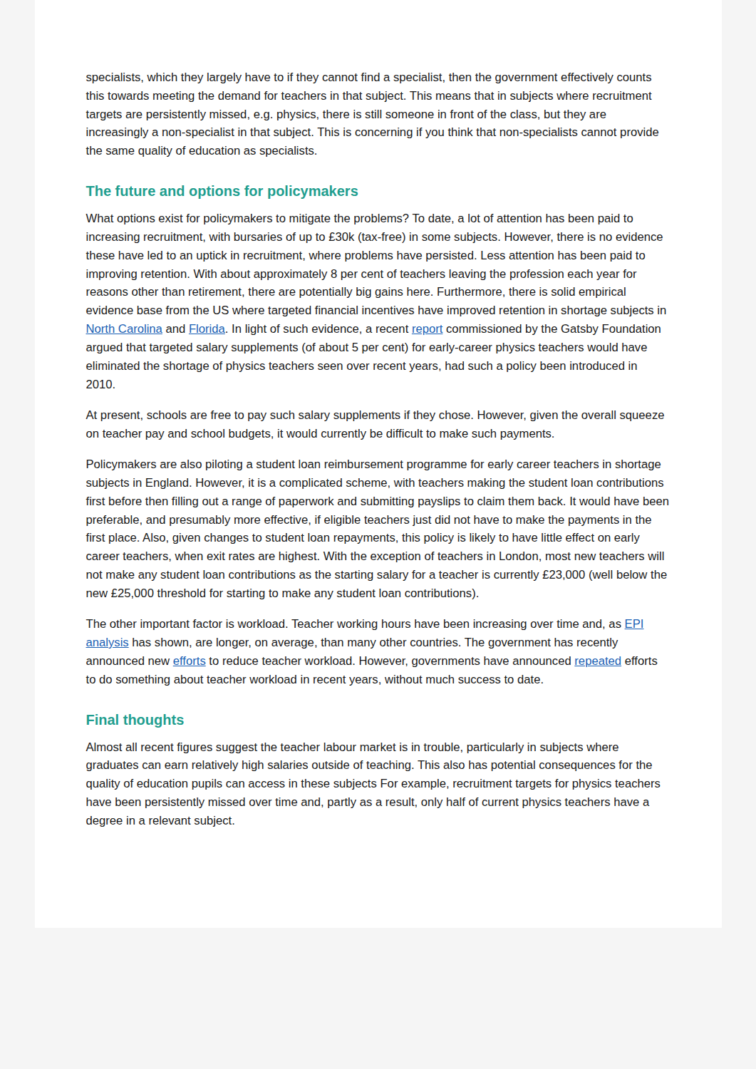specialists, which they largely have to if they cannot find a specialist, then the government effectively counts this towards meeting the demand for teachers in that subject. This means that in subjects where recruitment targets are persistently missed, e.g. physics, there is still someone in front of the class, but they are increasingly a non-specialist in that subject. This is concerning if you think that non-specialists cannot provide the same quality of education as specialists.
The future and options for policymakers
What options exist for policymakers to mitigate the problems? To date, a lot of attention has been paid to increasing recruitment, with bursaries of up to £30k (tax-free) in some subjects. However, there is no evidence these have led to an uptick in recruitment, where problems have persisted. Less attention has been paid to improving retention. With about approximately 8 per cent of teachers leaving the profession each year for reasons other than retirement, there are potentially big gains here. Furthermore, there is solid empirical evidence base from the US where targeted financial incentives have improved retention in shortage subjects in North Carolina and Florida. In light of such evidence, a recent report commissioned by the Gatsby Foundation argued that targeted salary supplements (of about 5 per cent) for early-career physics teachers would have eliminated the shortage of physics teachers seen over recent years, had such a policy been introduced in 2010.
At present, schools are free to pay such salary supplements if they chose. However, given the overall squeeze on teacher pay and school budgets, it would currently be difficult to make such payments.
Policymakers are also piloting a student loan reimbursement programme for early career teachers in shortage subjects in England. However, it is a complicated scheme, with teachers making the student loan contributions first before then filling out a range of paperwork and submitting payslips to claim them back. It would have been preferable, and presumably more effective, if eligible teachers just did not have to make the payments in the first place. Also, given changes to student loan repayments, this policy is likely to have little effect on early career teachers, when exit rates are highest. With the exception of teachers in London, most new teachers will not make any student loan contributions as the starting salary for a teacher is currently £23,000 (well below the new £25,000 threshold for starting to make any student loan contributions).
The other important factor is workload. Teacher working hours have been increasing over time and, as EPI analysis has shown, are longer, on average, than many other countries. The government has recently announced new efforts to reduce teacher workload. However, governments have announced repeated efforts to do something about teacher workload in recent years, without much success to date.
Final thoughts
Almost all recent figures suggest the teacher labour market is in trouble, particularly in subjects where graduates can earn relatively high salaries outside of teaching. This also has potential consequences for the quality of education pupils can access in these subjects For example, recruitment targets for physics teachers have been persistently missed over time and, partly as a result, only half of current physics teachers have a degree in a relevant subject.